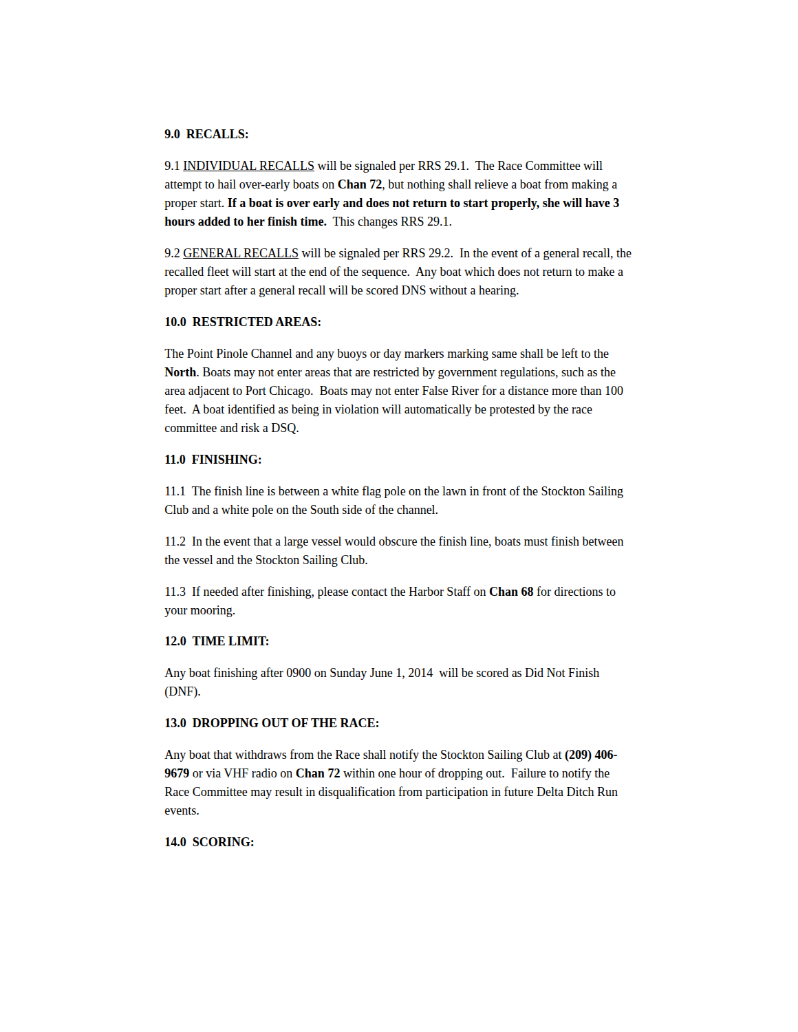9.0 RECALLS:
9.1 INDIVIDUAL RECALLS will be signaled per RRS 29.1. The Race Committee will attempt to hail over-early boats on Chan 72, but nothing shall relieve a boat from making a proper start. If a boat is over early and does not return to start properly, she will have 3 hours added to her finish time. This changes RRS 29.1.
9.2 GENERAL RECALLS will be signaled per RRS 29.2. In the event of a general recall, the recalled fleet will start at the end of the sequence. Any boat which does not return to make a proper start after a general recall will be scored DNS without a hearing.
10.0 RESTRICTED AREAS:
The Point Pinole Channel and any buoys or day markers marking same shall be left to the North. Boats may not enter areas that are restricted by government regulations, such as the area adjacent to Port Chicago. Boats may not enter False River for a distance more than 100 feet. A boat identified as being in violation will automatically be protested by the race committee and risk a DSQ.
11.0 FINISHING:
11.1 The finish line is between a white flag pole on the lawn in front of the Stockton Sailing Club and a white pole on the South side of the channel.
11.2 In the event that a large vessel would obscure the finish line, boats must finish between the vessel and the Stockton Sailing Club.
11.3 If needed after finishing, please contact the Harbor Staff on Chan 68 for directions to your mooring.
12.0 TIME LIMIT:
Any boat finishing after 0900 on Sunday June 1, 2014 will be scored as Did Not Finish (DNF).
13.0 DROPPING OUT OF THE RACE:
Any boat that withdraws from the Race shall notify the Stockton Sailing Club at (209) 406-9679 or via VHF radio on Chan 72 within one hour of dropping out. Failure to notify the Race Committee may result in disqualification from participation in future Delta Ditch Run events.
14.0 SCORING: